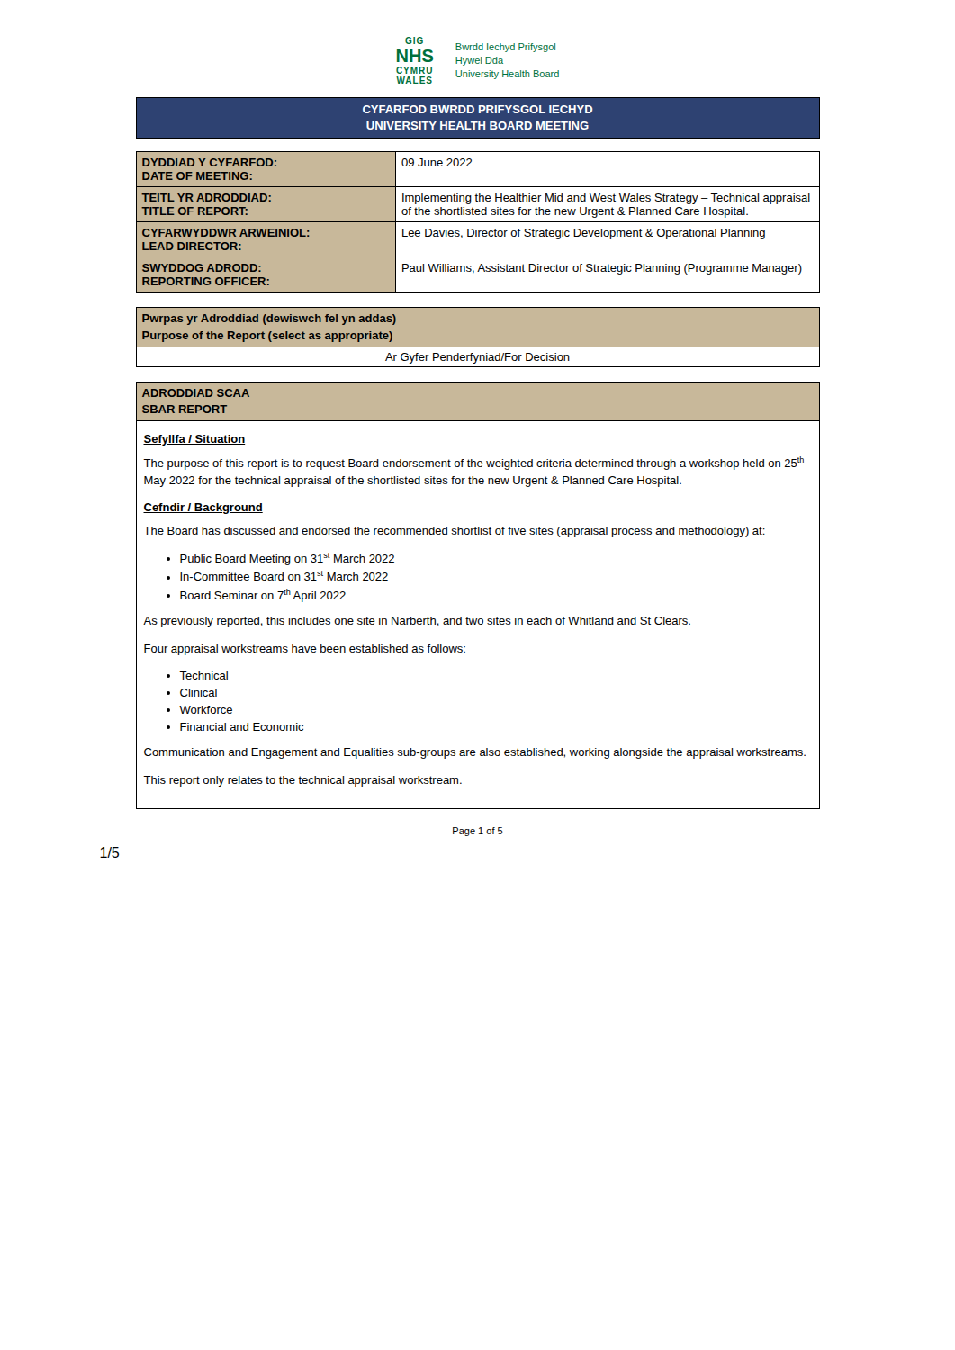| GIG NHS CYMRU WALES | | Bwrdd Iechyd Prifysgol Hywel Dda University Health Board |
CYFARFOD BWRDD PRIFYSGOL IECHYD
UNIVERSITY HEALTH BOARD MEETING
| DYDDIAD Y CYFARFOD: DATE OF MEETING: | 09 June 2022 |
| TEITL YR ADRODDIAD: TITLE OF REPORT: | Implementing the Healthier Mid and West Wales Strategy – Technical appraisal of the shortlisted sites for the new Urgent & Planned Care Hospital. |
| CYFARWYDDWR ARWEINIOL: LEAD DIRECTOR: | Lee Davies, Director of Strategic Development & Operational Planning |
| SWYDDOG ADRODD: REPORTING OFFICER: | Paul Williams, Assistant Director of Strategic Planning (Programme Manager) |
Pwrpas yr Adroddiad (dewiswch fel yn addas)
Purpose of the Report (select as appropriate)
Ar Gyfer Penderfyniad/For Decision
ADRODDIAD SCAA
SBAR REPORT
Sefyllfa / Situation
The purpose of this report is to request Board endorsement of the weighted criteria determined through a workshop held on 25th May 2022 for the technical appraisal of the shortlisted sites for the new Urgent & Planned Care Hospital.
Cefndir / Background
The Board has discussed and endorsed the recommended shortlist of five sites (appraisal process and methodology) at:
Public Board Meeting on 31st March 2022
In-Committee Board on 31st March 2022
Board Seminar on 7th April 2022
As previously reported, this includes one site in Narberth, and two sites in each of Whitland and St Clears.
Four appraisal workstreams have been established as follows:
Technical
Clinical
Workforce
Financial and Economic
Communication and Engagement and Equalities sub-groups are also established, working alongside the appraisal workstreams.
This report only relates to the technical appraisal workstream.
Page 1 of 5
1/5